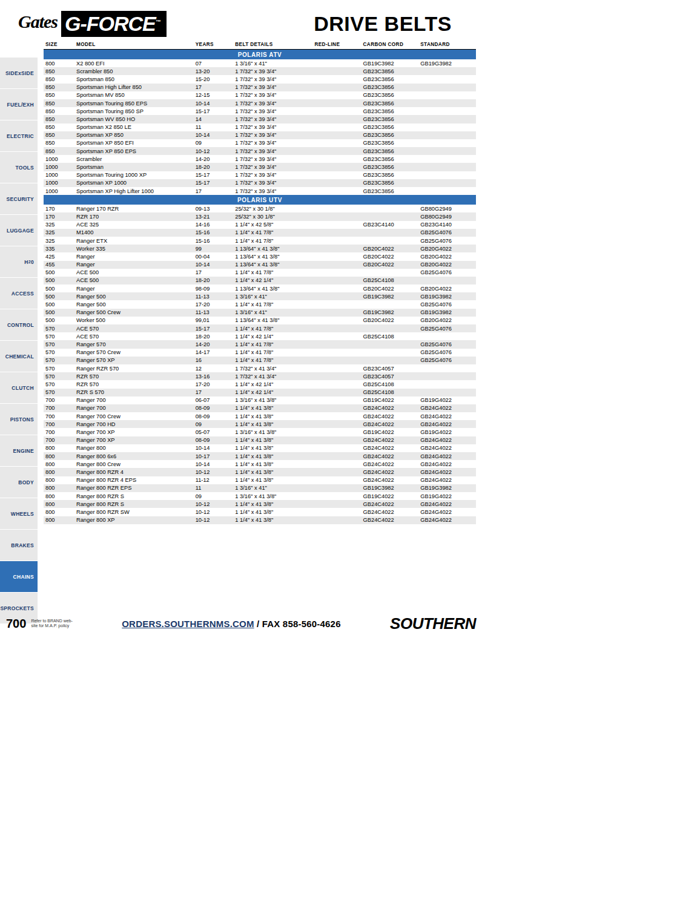Gates G-FORCE™
DRIVE BELTS
SIDExSIDE
FUEL/EXH
ELECTRIC
TOOLS
SECURITY
LUGGAGE
H20
ACCESS
CONTROL
CHEMICAL
CLUTCH
PISTONS
ENGINE
BODY
WHEELS
BRAKES
CHAINS
SPROCKETS
| SIZE | MODEL | YEARS | BELT DETAILS | RED-LINE | CARBON CORD | STANDARD |
| --- | --- | --- | --- | --- | --- | --- |
| POLARIS ATV |
| 800 | X2 800 EFI | 07 | 1 3/16" x 41" | | GB19C3982 | GB19G3982 |
| 850 | Scrambler 850 | 13-20 | 1 7/32" x 39 3/4" | | GB23C3856 | |
| 850 | Sportsman 850 | 15-20 | 1 7/32" x 39 3/4" | | GB23C3856 | |
| 850 | Sportsman High Lifter 850 | 17 | 1 7/32" x 39 3/4" | | GB23C3856 | |
| 850 | Sportsman MV 850 | 12-15 | 1 7/32" x 39 3/4" | | GB23C3856 | |
| 850 | Sportsman Touring 850 EPS | 10-14 | 1 7/32" x 39 3/4" | | GB23C3856 | |
| 850 | Sportsman Touring 850 SP | 15-17 | 1 7/32" x 39 3/4" | | GB23C3856 | |
| 850 | Sportsman WV 850 HO | 14 | 1 7/32" x 39 3/4" | | GB23C3856 | |
| 850 | Sportsman X2 850 LE | 11 | 1 7/32" x 39 3/4" | | GB23C3856 | |
| 850 | Sportsman XP 850 | 10-14 | 1 7/32" x 39 3/4" | | GB23C3856 | |
| 850 | Sportsman XP 850 EFI | 09 | 1 7/32" x 39 3/4" | | GB23C3856 | |
| 850 | Sportsman XP 850 EPS | 10-12 | 1 7/32" x 39 3/4" | | GB23C3856 | |
| 1000 | Scrambler | 14-20 | 1 7/32" x 39 3/4" | | GB23C3856 | |
| 1000 | Sportsman | 18-20 | 1 7/32" x 39 3/4" | | GB23C3856 | |
| 1000 | Sportsman Touring 1000 XP | 15-17 | 1 7/32" x 39 3/4" | | GB23C3856 | |
| 1000 | Sportsman XP 1000 | 15-17 | 1 7/32" x 39 3/4" | | GB23C3856 | |
| 1000 | Sportsman XP High Lifter 1000 | 17 | 1 7/32" x 39 3/4" | | GB23C3856 | |
| POLARIS UTV |
| 170 | Ranger 170 RZR | 09-13 | 25/32" x 30 1/8" | | | GB80G2949 |
| 170 | RZR 170 | 13-21 | 25/32" x 30 1/8" | | | GB80G2949 |
| 325 | ACE 325 | 14-16 | 1 1/4" x 42 5/8" | | GB23C4140 | GB23G4140 |
| 325 | M1400 | 15-16 | 1 1/4" x 41 7/8" | | | GB25G4076 |
| 325 | Ranger ETX | 15-16 | 1 1/4" x 41 7/8" | | | GB25G4076 |
| 335 | Worker 335 | 99 | 1 13/64" x 41 3/8" | | GB20C4022 | GB20G4022 |
| 425 | Ranger | 00-04 | 1 13/64" x 41 3/8" | | GB20C4022 | GB20G4022 |
| 455 | Ranger | 10-14 | 1 13/64" x 41 3/8" | | GB20C4022 | GB20G4022 |
| 500 | ACE 500 | 17 | 1 1/4" x 41 7/8" | | | GB25G4076 |
| 500 | ACE 500 | 18-20 | 1 1/4" x 42 1/4" | | GB25C4108 | |
| 500 | Ranger | 98-09 | 1 13/64" x 41 3/8" | | GB20C4022 | GB20G4022 |
| 500 | Ranger 500 | 11-13 | 1 3/16" x 41" | | GB19C3982 | GB19G3982 |
| 500 | Ranger 500 | 17-20 | 1 1/4" x 41 7/8" | | | GB25G4076 |
| 500 | Ranger 500 Crew | 11-13 | 1 3/16" x 41" | | GB19C3982 | GB19G3982 |
| 500 | Worker 500 | 99,01 | 1 13/64" x 41 3/8" | | GB20C4022 | GB20G4022 |
| 570 | ACE 570 | 15-17 | 1 1/4" x 41 7/8" | | | GB25G4076 |
| 570 | ACE 570 | 18-20 | 1 1/4" x 42 1/4" | | GB25C4108 | |
| 570 | Ranger 570 | 14-20 | 1 1/4" x 41 7/8" | | | GB25G4076 |
| 570 | Ranger 570 Crew | 14-17 | 1 1/4" x 41 7/8" | | | GB25G4076 |
| 570 | Ranger 570 XP | 16 | 1 1/4" x 41 7/8" | | | GB25G4076 |
| 570 | Ranger RZR 570 | 12 | 1 7/32" x 41 3/4" | | GB23C4057 | |
| 570 | RZR 570 | 13-16 | 1 7/32" x 41 3/4" | | GB23C4057 | |
| 570 | RZR 570 | 17-20 | 1 1/4" x 42 1/4" | | GB25C4108 | |
| 570 | RZR S 570 | 17 | 1 1/4" x 42 1/4" | | GB25C4108 | |
| 700 | Ranger 700 | 06-07 | 1 3/16" x 41 3/8" | | GB19C4022 | GB19G4022 |
| 700 | Ranger 700 | 08-09 | 1 1/4" x 41 3/8" | | GB24C4022 | GB24G4022 |
| 700 | Ranger 700 Crew | 08-09 | 1 1/4" x 41 3/8" | | GB24C4022 | GB24G4022 |
| 700 | Ranger 700 HD | 09 | 1 1/4" x 41 3/8" | | GB24C4022 | GB24G4022 |
| 700 | Ranger 700 XP | 05-07 | 1 3/16" x 41 3/8" | | GB19C4022 | GB19G4022 |
| 700 | Ranger 700 XP | 08-09 | 1 1/4" x 41 3/8" | | GB24C4022 | GB24G4022 |
| 800 | Ranger 800 | 10-14 | 1 1/4" x 41 3/8" | | GB24C4022 | GB24G4022 |
| 800 | Ranger 800 6x6 | 10-17 | 1 1/4" x 41 3/8" | | GB24C4022 | GB24G4022 |
| 800 | Ranger 800 Crew | 10-14 | 1 1/4" x 41 3/8" | | GB24C4022 | GB24G4022 |
| 800 | Ranger 800 RZR 4 | 10-12 | 1 1/4" x 41 3/8" | | GB24C4022 | GB24G4022 |
| 800 | Ranger 800 RZR 4 EPS | 11-12 | 1 1/4" x 41 3/8" | | GB24C4022 | GB24G4022 |
| 800 | Ranger 800 RZR EPS | 11 | 1 3/16" x 41" | | GB19C3982 | GB19G3982 |
| 800 | Ranger 800 RZR S | 09 | 1 3/16" x 41 3/8" | | GB19C4022 | GB19G4022 |
| 800 | Ranger 800 RZR S | 10-12 | 1 1/4" x 41 3/8" | | GB24C4022 | GB24G4022 |
| 800 | Ranger 800 RZR SW | 10-12 | 1 1/4" x 41 3/8" | | GB24C4022 | GB24G4022 |
| 800 | Ranger 800 XP | 10-12 | 1 1/4" x 41 3/8" | | GB24C4022 | GB24G4022 |
700 Refer to BRAND web-
site for M.A.P. policy
ORDERS.SOUTHERNMS.COM / FAX 858-560-4626
SOUTHERN